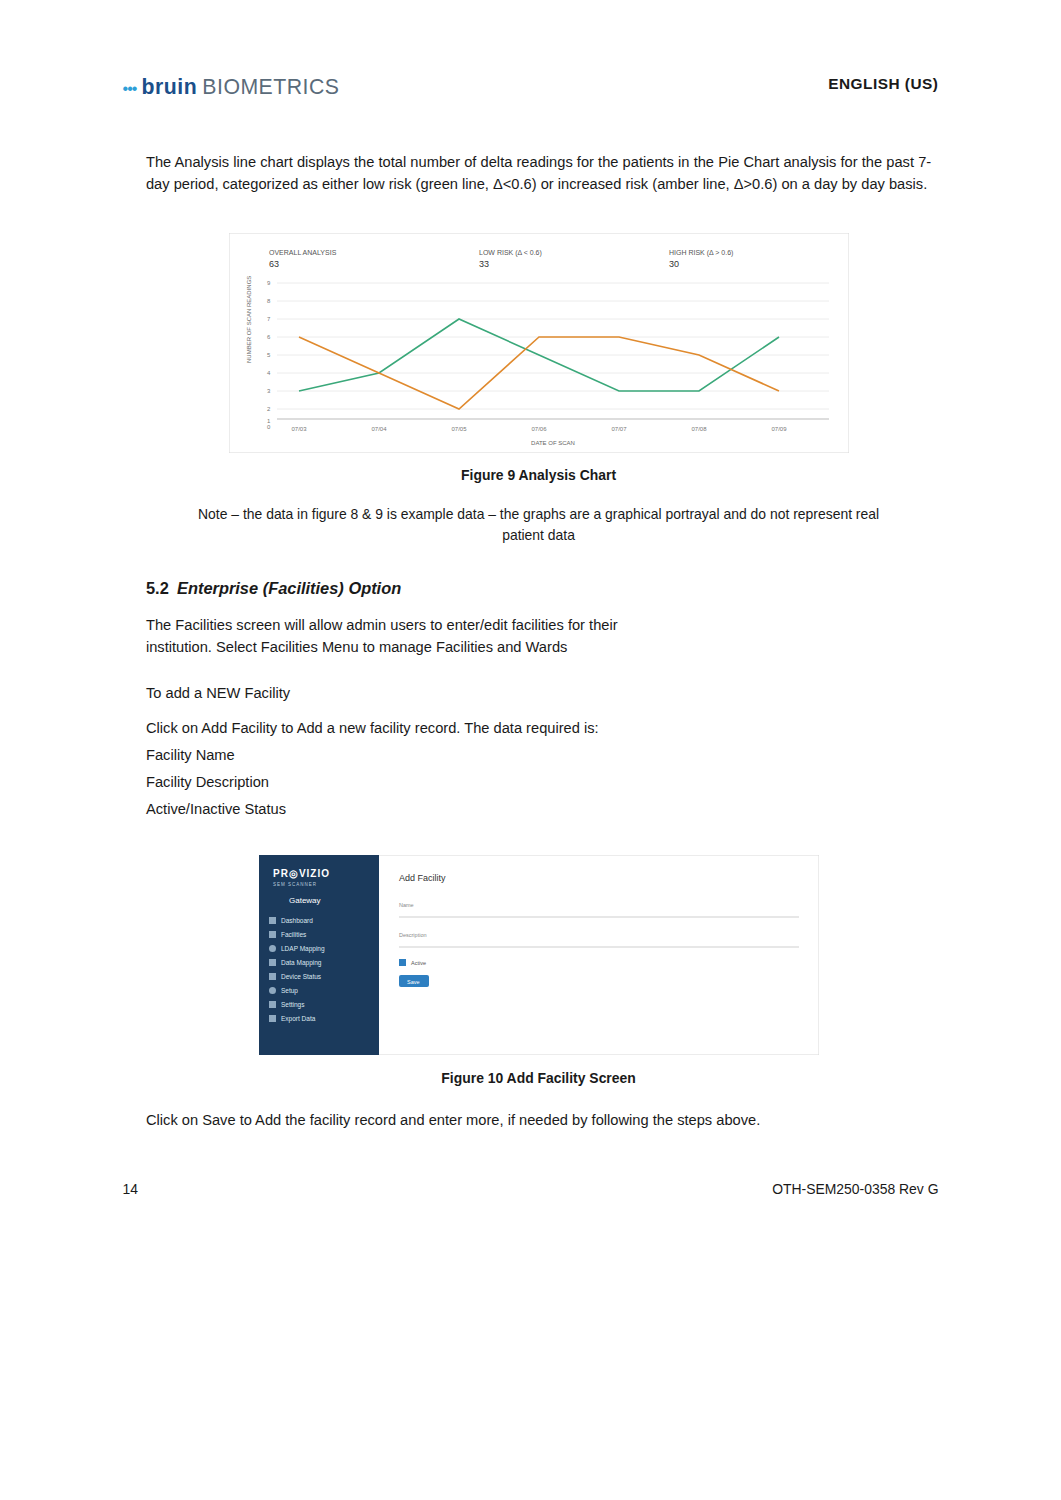••• bruin BIOMETRICS
ENGLISH (US)
The Analysis line chart displays the total number of delta readings for the patients in the Pie Chart analysis for the past 7-day period, categorized as either low risk (green line, Δ<0.6) or increased risk (amber line, Δ>0.6) on a day by day basis.
OVERALL ANALYSIS 63 LOW RISK (Δ < 0.6) 33 HIGH RISK (Δ > 0.6) 30 NUMBER OF SCAN READINGS 9 8 7 6 5 4 3 2 1 0 07/03 07/04 07/05 07/06 07/07 07/08 07/09 DATE OF SCAN
Figure 9 Analysis Chart
Note – the data in figure 8 & 9 is example data – the graphs are a graphical portrayal and do not represent real patient data
5.2 Enterprise (Facilities) Option
The Facilities screen will allow admin users to enter/edit facilities for their institution. Select Facilities Menu to manage Facilities and Wards
To add a NEW Facility
Click on Add Facility to Add a new facility record. The data required is:
Facility Name
Facility Description
Active/Inactive Status
PR◎VIZIO SEM SCANNER Gateway Dashboard Facilities LDAP Mapping Data Mapping Device Status Setup Settings Export Data Add Facility Name Description Active Save
Figure 10 Add Facility Screen
Click on Save to Add the facility record and enter more, if needed by following the steps above.
14
OTH-SEM250-0358 Rev G